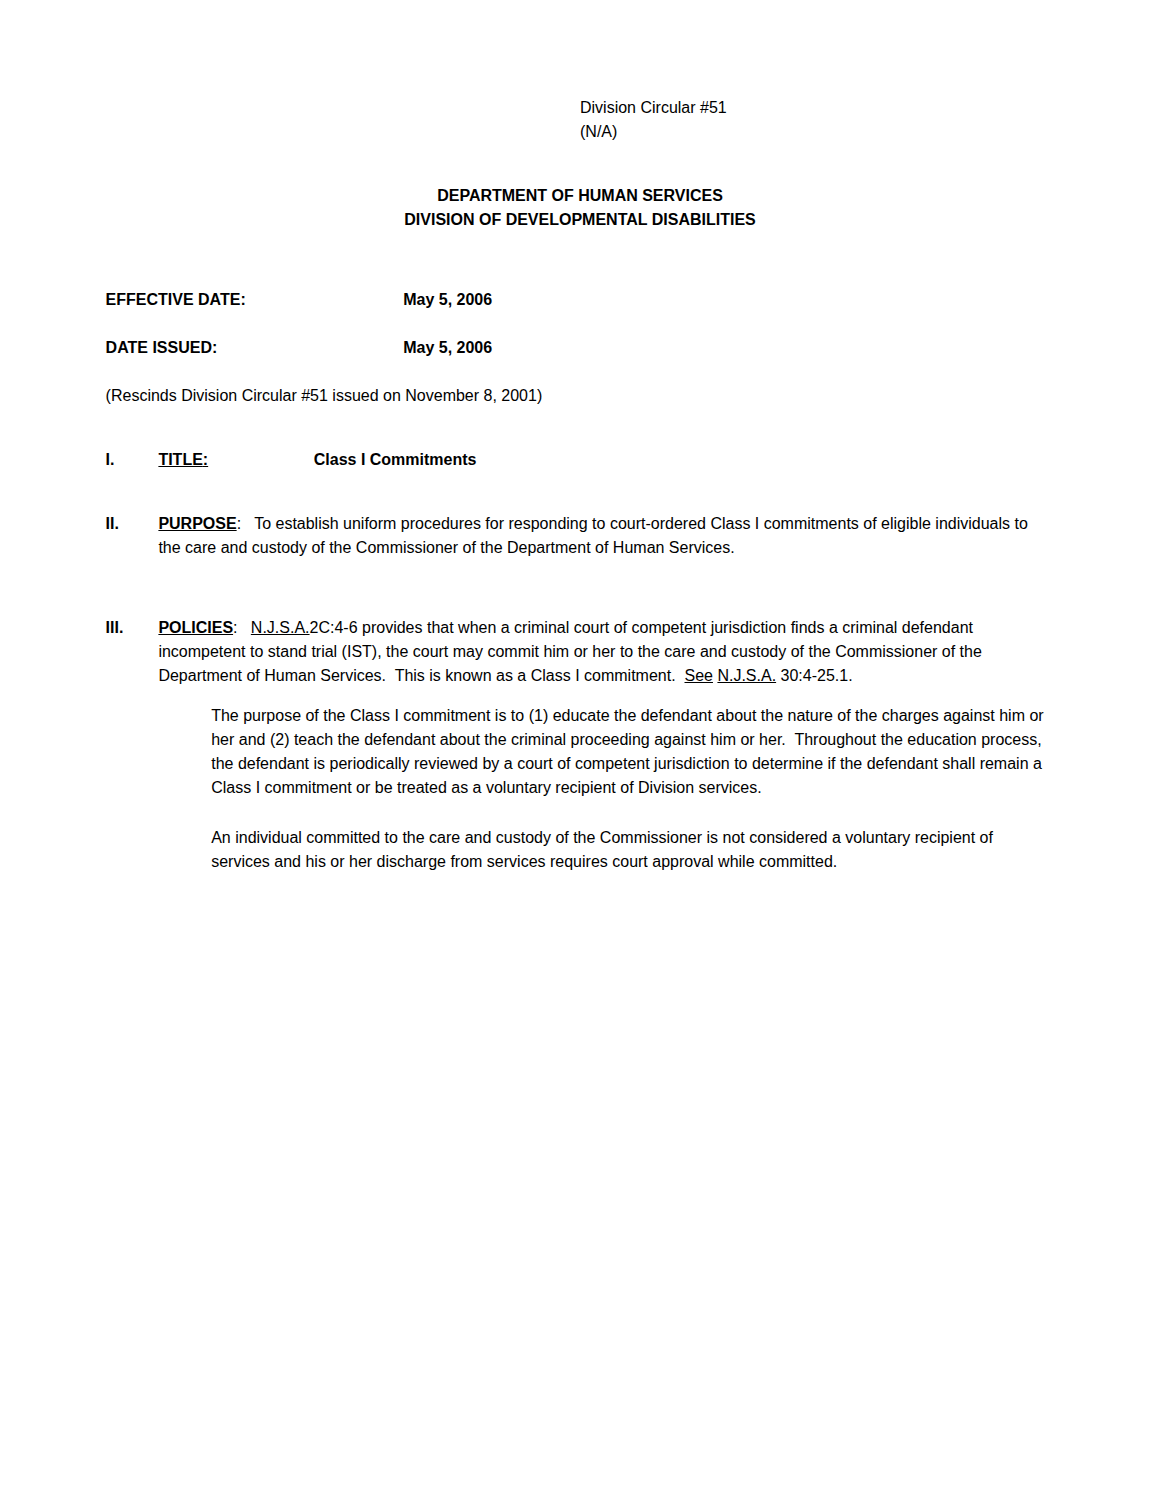Division Circular #51
(N/A)
DEPARTMENT OF HUMAN SERVICES
DIVISION OF DEVELOPMENTAL DISABILITIES
EFFECTIVE DATE: May 5, 2006
DATE ISSUED: May 5, 2006
(Rescinds Division Circular #51 issued on November 8, 2001)
I.
TITLE: Class I Commitments
II.
PURPOSE: To establish uniform procedures for responding to court-ordered Class I commitments of eligible individuals to the care and custody of the Commissioner of the Department of Human Services.
III.
POLICIES: N.J.S.A. 2C:4-6 provides that when a criminal court of competent jurisdiction finds a criminal defendant incompetent to stand trial (IST), the court may commit him or her to the care and custody of the Commissioner of the Department of Human Services. This is known as a Class I commitment. See N.J.S.A. 30:4-25.1.
The purpose of the Class I commitment is to (1) educate the defendant about the nature of the charges against him or her and (2) teach the defendant about the criminal proceeding against him or her. Throughout the education process, the defendant is periodically reviewed by a court of competent jurisdiction to determine if the defendant shall remain a Class I commitment or be treated as a voluntary recipient of Division services.
An individual committed to the care and custody of the Commissioner is not considered a voluntary recipient of services and his or her discharge from services requires court approval while committed.